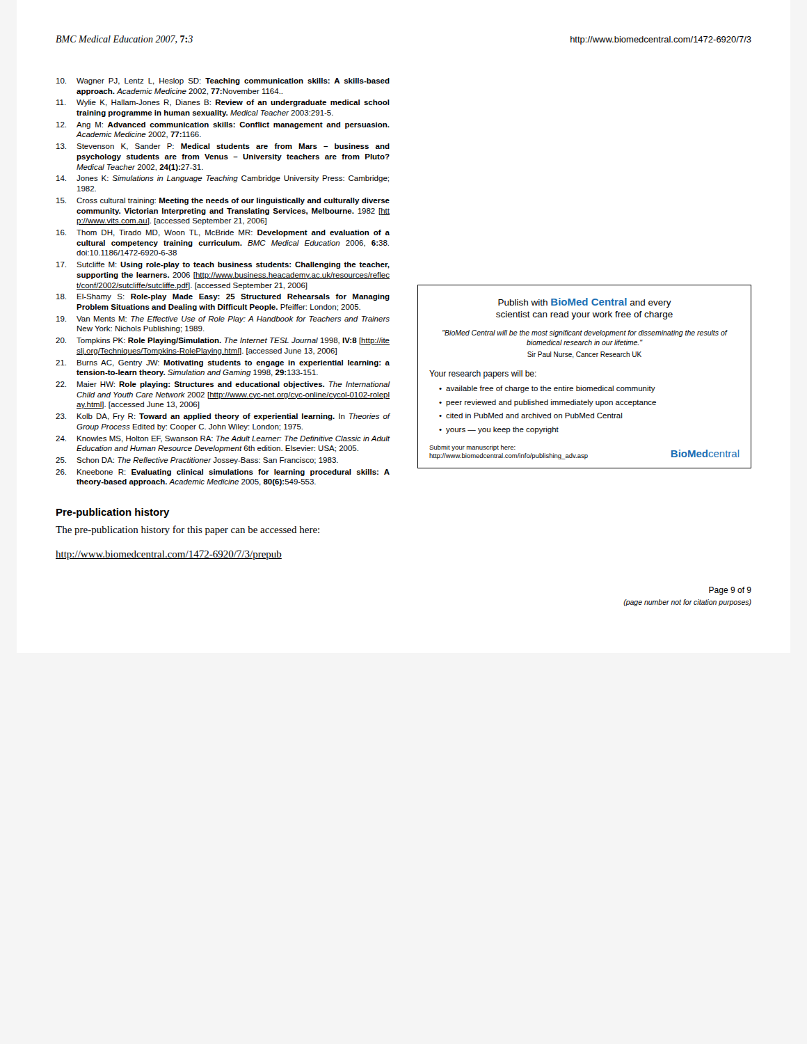BMC Medical Education 2007, 7: 3
http://www.biomedcentral.com/1472-6920/7/3
10. Wagner PJ, Lentz L, Heslop SD: Teaching communication skills: A skills-based approach. Academic Medicine 2002, 77: November 1164..
11. Wylie K, Hallam-Jones R, Dianes B: Review of an undergraduate medical school training programme in human sexuality. Medical Teacher 2003:291-5.
12. Ang M: Advanced communication skills: Conflict management and persuasion. Academic Medicine 2002, 77: 1166.
13. Stevenson K, Sander P: Medical students are from Mars – business and psychology students are from Venus – University teachers are from Pluto? Medical Teacher 2002, 24(1): 27-31.
14. Jones K: Simulations in Language Teaching Cambridge University Press: Cambridge; 1982.
15. Cross cultural training: Meeting the needs of our linguistically and culturally diverse community. Victorian Interpreting and Translating Services, Melbourne. 1982 [http://www.vits.com.au]. [accessed September 21, 2006]
16. Thom DH, Tirado MD, Woon TL, McBride MR: Development and evaluation of a cultural competency training curriculum. BMC Medical Education 2006, 6: 38. doi:10.1186/1472-6920-6-38
17. Sutcliffe M: Using role-play to teach business students: Challenging the teacher, supporting the learners. 2006 [http://www.business.heacademy.ac.uk/resources/reflect/conf/2002/sutcliffe/sutcliffe.pdf]. [accessed September 21, 2006]
18. El-Shamy S: Role-play Made Easy: 25 Structured Rehearsals for Managing Problem Situations and Dealing with Difficult People. Pfeiffer: London; 2005.
19. Van Ments M: The Effective Use of Role Play: A Handbook for Teachers and Trainers New York: Nichols Publishing; 1989.
20. Tompkins PK: Role Playing/Simulation. The Internet TESL Journal 1998, IV:8 [http://iteslj.org/Techniques/Tompkins-RolePlaying.html]. [accessed June 13, 2006]
21. Burns AC, Gentry JW: Motivating students to engage in experiential learning: a tension-to-learn theory. Simulation and Gaming 1998, 29: 133-151.
22. Maier HW: Role playing: Structures and educational objectives. The International Child and Youth Care Network 2002 [http://www.cyc-net.org/cyc-online/cycol-0102-roleplay.html]. [accessed June 13, 2006]
23. Kolb DA, Fry R: Toward an applied theory of experiential learning. In Theories of Group Process Edited by: Cooper C. John Wiley: London; 1975.
24. Knowles MS, Holton EF, Swanson RA: The Adult Learner: The Definitive Classic in Adult Education and Human Resource Development 6th edition. Elsevier: USA; 2005.
25. Schon DA: The Reflective Practitioner Jossey-Bass: San Francisco; 1983.
26. Kneebone R: Evaluating clinical simulations for learning procedural skills: A theory-based approach. Academic Medicine 2005, 80(6): 549-553.
Pre-publication history
The pre-publication history for this paper can be accessed here:
http://www.biomedcentral.com/1472-6920/7/3/prepub
Publish with Bio Med Central and every
scientist can read your work free of charge
"BioMed Central will be the most significant development for disseminating the results of biomedical research in our lifetime."
Sir Paul Nurse, Cancer Research UK
Your research papers will be:
available free of charge to the entire biomedical community
peer reviewed and published immediately upon acceptance
cited in PubMed and archived on PubMed Central
yours — you keep the copyright
Submit your manuscript here:
http://www.biomedcentral.com/info/publishing_adv.asp
BioMed central
Page 9 of 9
(page number not for citation purposes)